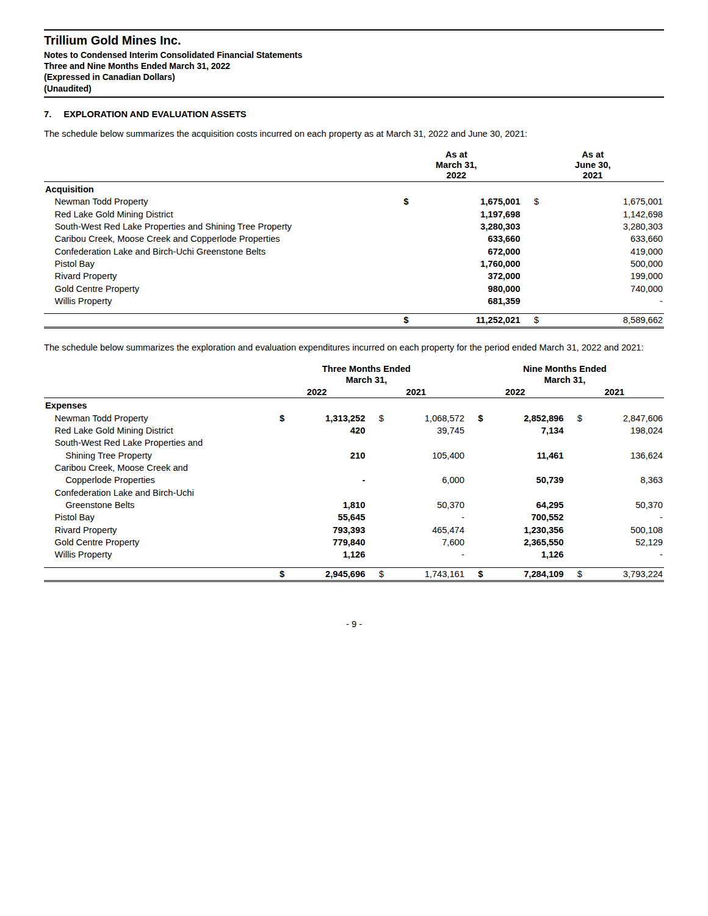Trillium Gold Mines Inc.
Notes to Condensed Interim Consolidated Financial Statements
Three and Nine Months Ended March 31, 2022
(Expressed in Canadian Dollars)
(Unaudited)
7. EXPLORATION AND EVALUATION ASSETS
The schedule below summarizes the acquisition costs incurred on each property as at March 31, 2022 and June 30, 2021:
| | As at March 31, 2022 | As at June 30, 2021 |
| --- | --- | --- |
| Acquisition | | | | |
| Newman Todd Property | $ | 1,675,001 | $ | 1,675,001 |
| Red Lake Gold Mining District | | 1,197,698 | | 1,142,698 |
| South-West Red Lake Properties and Shining Tree Property | | 3,280,303 | | 3,280,303 |
| Caribou Creek, Moose Creek and Copperlode Properties | | 633,660 | | 633,660 |
| Confederation Lake and Birch-Uchi Greenstone Belts | | 672,000 | | 419,000 |
| Pistol Bay | | 1,760,000 | | 500,000 |
| Rivard Property | | 372,000 | | 199,000 |
| Gold Centre Property | | 980,000 | | 740,000 |
| Willis Property | | 681,359 | | - |
| | $ | 11,252,021 | $ | 8,589,662 |
The schedule below summarizes the exploration and evaluation expenditures incurred on each property for the period ended March 31, 2022 and 2021:
| | Three Months Ended March 31, | Nine Months Ended March 31, |
| --- | --- | --- |
| | 2022 | 2021 | 2022 | 2021 |
| Expenses | |
| Newman Todd Property | $ | 1,313,252 | $ | 1,068,572 | $ | 2,852,896 | $ | 2,847,606 |
| Red Lake Gold Mining District | | 420 | | 39,745 | | 7,134 | | 198,024 |
| South-West Red Lake Properties and | |
| Shining Tree Property | | 210 | | 105,400 | | 11,461 | | 136,624 |
| Caribou Creek, Moose Creek and | |
| Copperlode Properties | | - | | 6,000 | | 50,739 | | 8,363 |
| Confederation Lake and Birch-Uchi | |
| Greenstone Belts | | 1,810 | | 50,370 | | 64,295 | | 50,370 |
| Pistol Bay | | 55,645 | | - | | 700,552 | | - |
| Rivard Property | | 793,393 | | 465,474 | | 1,230,356 | | 500,108 |
| Gold Centre Property | | 779,840 | | 7,600 | | 2,365,550 | | 52,129 |
| Willis Property | | 1,126 | | - | | 1,126 | | - |
| | $ | 2,945,696 | $ | 1,743,161 | $ | 7,284,109 | $ | 3,793,224 |
- 9 -